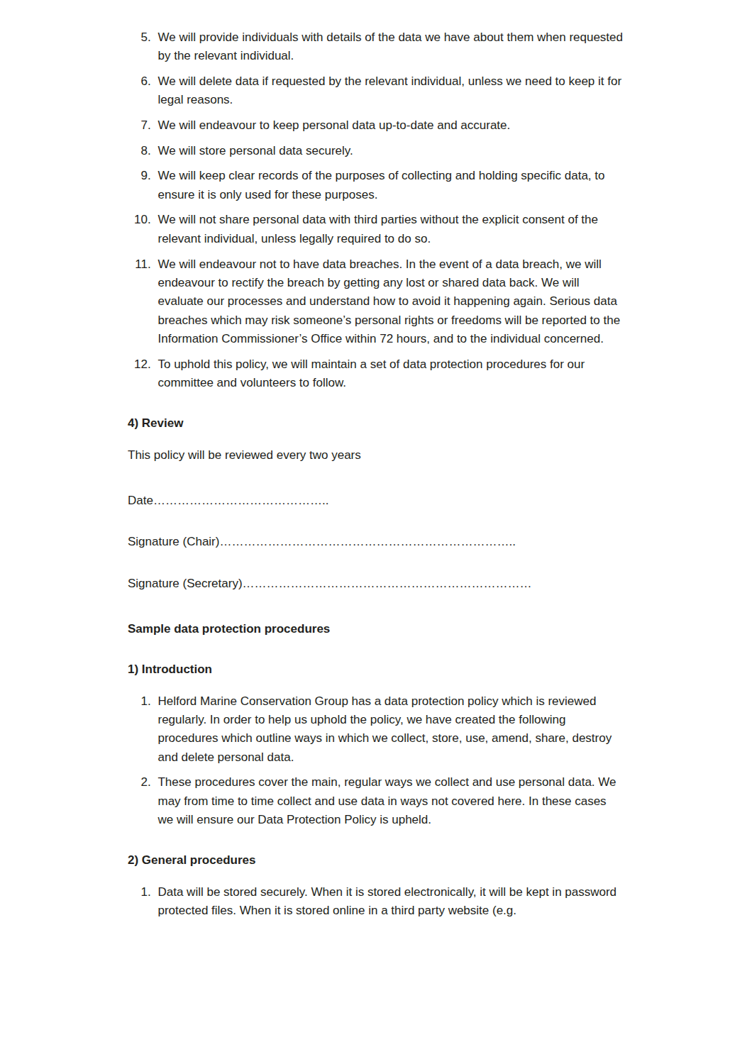We will provide individuals with details of the data we have about them when requested by the relevant individual.
We will delete data if requested by the relevant individual, unless we need to keep it for legal reasons.
We will endeavour to keep personal data up-to-date and accurate.
We will store personal data securely.
We will keep clear records of the purposes of collecting and holding specific data, to ensure it is only used for these purposes.
We will not share personal data with third parties without the explicit consent of the relevant individual, unless legally required to do so.
We will endeavour not to have data breaches. In the event of a data breach, we will endeavour to rectify the breach by getting any lost or shared data back. We will evaluate our processes and understand how to avoid it happening again. Serious data breaches which may risk someone’s personal rights or freedoms will be reported to the Information Commissioner’s Office within 72 hours, and to the individual concerned.
To uphold this policy, we will maintain a set of data protection procedures for our committee and volunteers to follow.
4) Review
This policy will be reviewed every two years
Date……………………………………..
Signature (Chair)………………………………………………………………..
Signature (Secretary)………………………………………………………………
Sample data protection procedures
1) Introduction
Helford Marine Conservation Group has a data protection policy which is reviewed regularly. In order to help us uphold the policy, we have created the following procedures which outline ways in which we collect, store, use, amend, share, destroy and delete personal data.
These procedures cover the main, regular ways we collect and use personal data. We may from time to time collect and use data in ways not covered here. In these cases we will ensure our Data Protection Policy is upheld.
2) General procedures
Data will be stored securely. When it is stored electronically, it will be kept in password protected files. When it is stored online in a third party website (e.g.